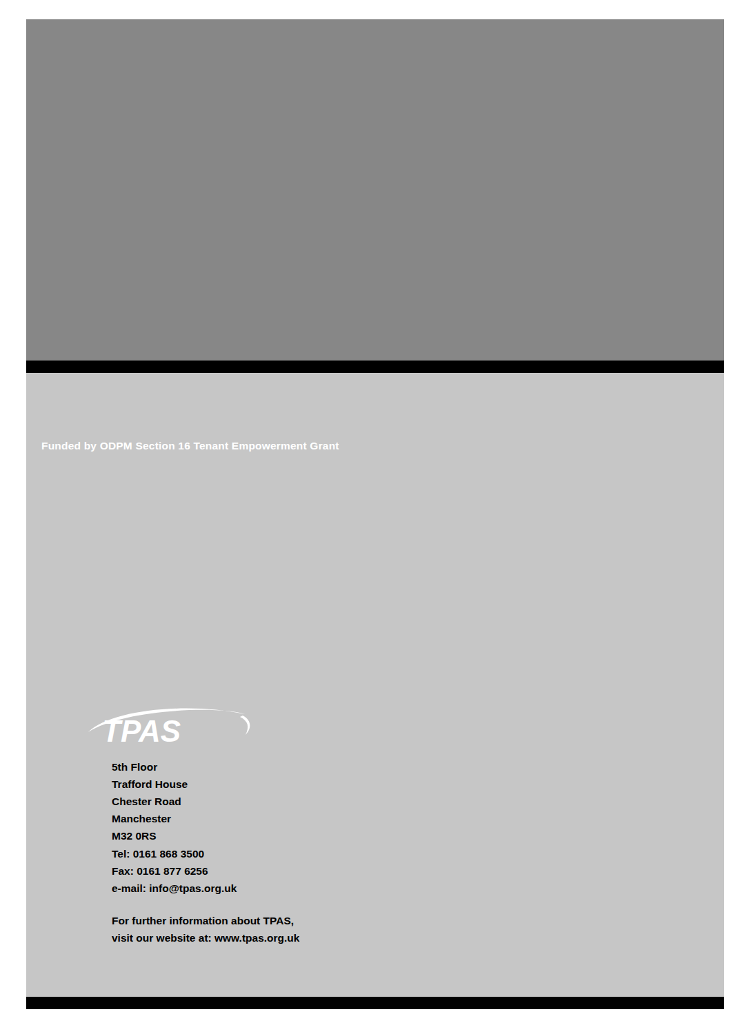Funded by ODPM Section 16 Tenant Empowerment Grant
TPAS
5th Floor
Trafford House
Chester Road
Manchester
M32 0RS
Tel: 0161 868 3500
Fax: 0161 877 6256
e-mail: info@tpas.org.uk For further information about TPAS,
visit our website at: www.tpas.org.uk